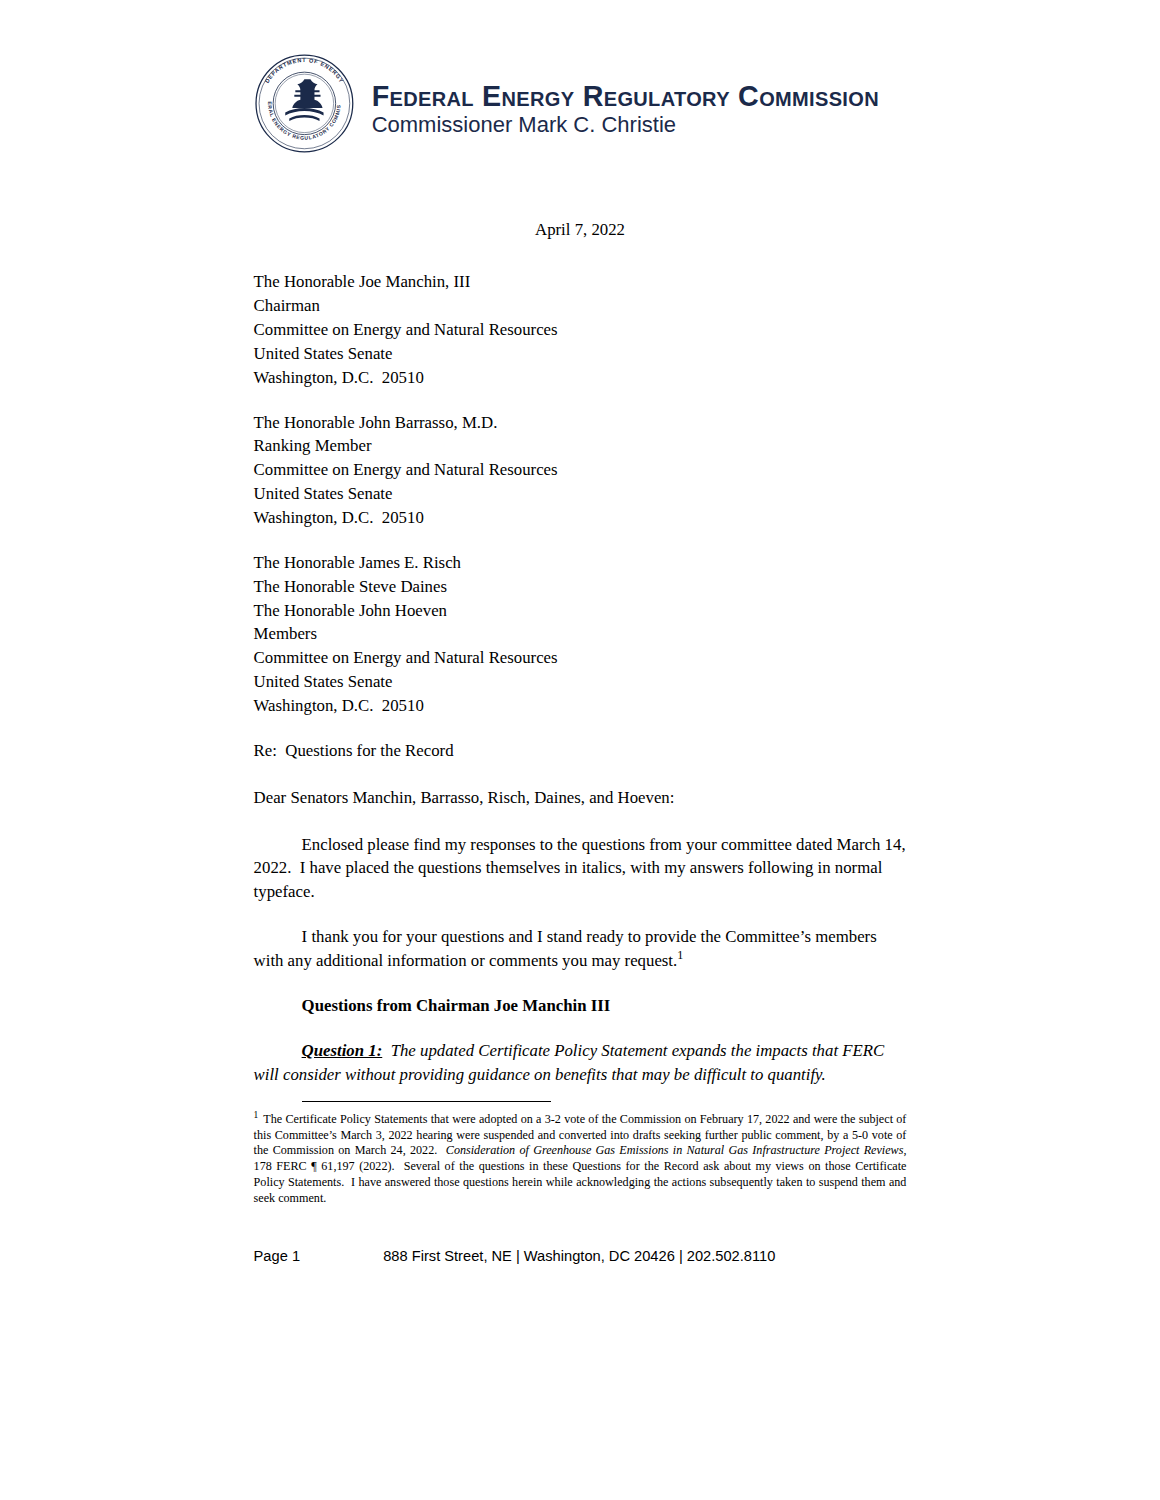DEPARTMENT OF ENERGY FEDERAL ENERGY REGULATORY COMMISSION
Federal Energy Regulatory Commission
Commissioner Mark C. Christie
April 7, 2022
The Honorable Joe Manchin, III
Chairman
Committee on Energy and Natural Resources
United States Senate
Washington, D.C. 20510
The Honorable John Barrasso, M.D.
Ranking Member
Committee on Energy and Natural Resources
United States Senate
Washington, D.C. 20510
The Honorable James E. Risch
The Honorable Steve Daines
The Honorable John Hoeven
Members
Committee on Energy and Natural Resources
United States Senate
Washington, D.C. 20510
Re: Questions for the Record
Dear Senators Manchin, Barrasso, Risch, Daines, and Hoeven:
Enclosed please find my responses to the questions from your committee dated March 14, 2022. I have placed the questions themselves in italics, with my answers following in normal typeface.
I thank you for your questions and I stand ready to provide the Committee’s members with any additional information or comments you may request.1
Questions from Chairman Joe Manchin III
Question 1: The updated Certificate Policy Statement expands the impacts that FERC will consider without providing guidance on benefits that may be difficult to quantify.
1 The Certificate Policy Statements that were adopted on a 3-2 vote of the Commission on February 17, 2022 and were the subject of this Committee’s March 3, 2022 hearing were suspended and converted into drafts seeking further public comment, by a 5-0 vote of the Commission on March 24, 2022. Consideration of Greenhouse Gas Emissions in Natural Gas Infrastructure Project Reviews, 178 FERC ¶ 61,197 (2022). Several of the questions in these Questions for the Record ask about my views on those Certificate Policy Statements. I have answered those questions herein while acknowledging the actions subsequently taken to suspend them and seek comment.
Page 1
888 First Street, NE | Washington, DC 20426 | 202.502.8110